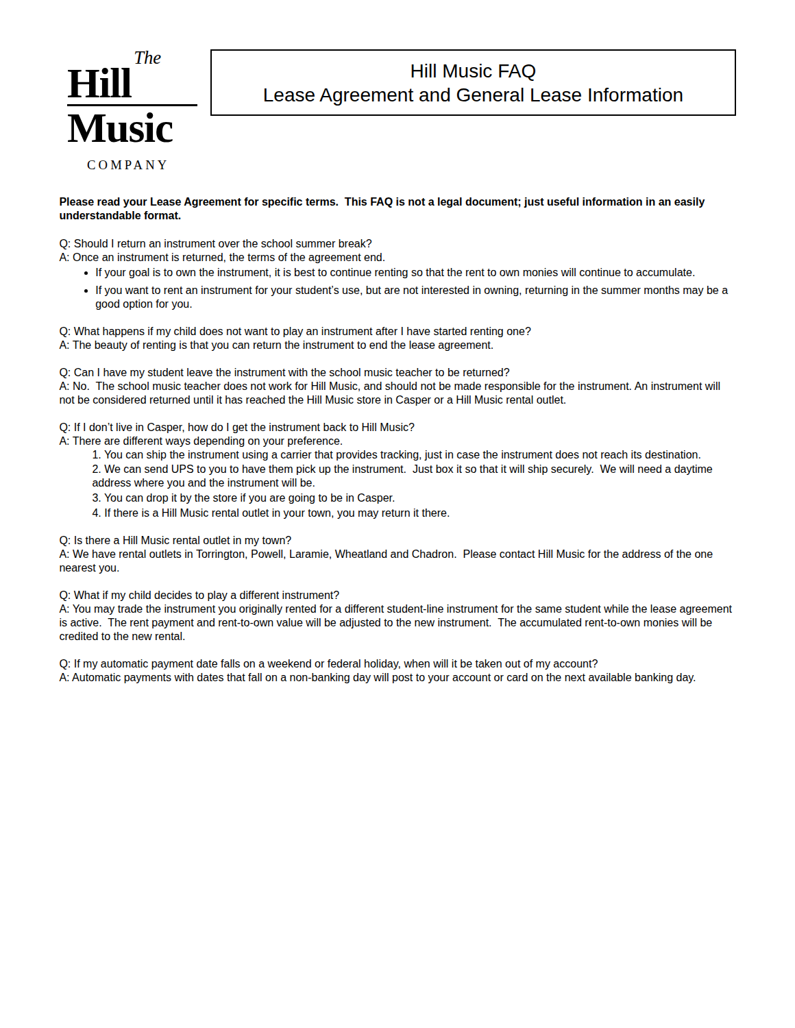The Hill Music COMPANY
Hill Music FAQ
Lease Agreement and General Lease Information
Please read your Lease Agreement for specific terms. This FAQ is not a legal document; just useful information in an easily understandable format.
Q: Should I return an instrument over the school summer break?
A: Once an instrument is returned, the terms of the agreement end.
If your goal is to own the instrument, it is best to continue renting so that the rent to own monies will continue to accumulate.
If you want to rent an instrument for your student’s use, but are not interested in owning, returning in the summer months may be a good option for you.
Q: What happens if my child does not want to play an instrument after I have started renting one?
A: The beauty of renting is that you can return the instrument to end the lease agreement.
Q: Can I have my student leave the instrument with the school music teacher to be returned?
A: No. The school music teacher does not work for Hill Music, and should not be made responsible for the instrument. An instrument will not be considered returned until it has reached the Hill Music store in Casper or a Hill Music rental outlet.
Q: If I don’t live in Casper, how do I get the instrument back to Hill Music?
A: There are different ways depending on your preference.
1. You can ship the instrument using a carrier that provides tracking, just in case the instrument does not reach its destination.
2. We can send UPS to you to have them pick up the instrument. Just box it so that it will ship securely. We will need a daytime address where you and the instrument will be.
3. You can drop it by the store if you are going to be in Casper.
4. If there is a Hill Music rental outlet in your town, you may return it there.
Q: Is there a Hill Music rental outlet in my town?
A: We have rental outlets in Torrington, Powell, Laramie, Wheatland and Chadron. Please contact Hill Music for the address of the one nearest you.
Q: What if my child decides to play a different instrument?
A: You may trade the instrument you originally rented for a different student-line instrument for the same student while the lease agreement is active. The rent payment and rent-to-own value will be adjusted to the new instrument. The accumulated rent-to-own monies will be credited to the new rental.
Q: If my automatic payment date falls on a weekend or federal holiday, when will it be taken out of my account?
A: Automatic payments with dates that fall on a non-banking day will post to your account or card on the next available banking day.